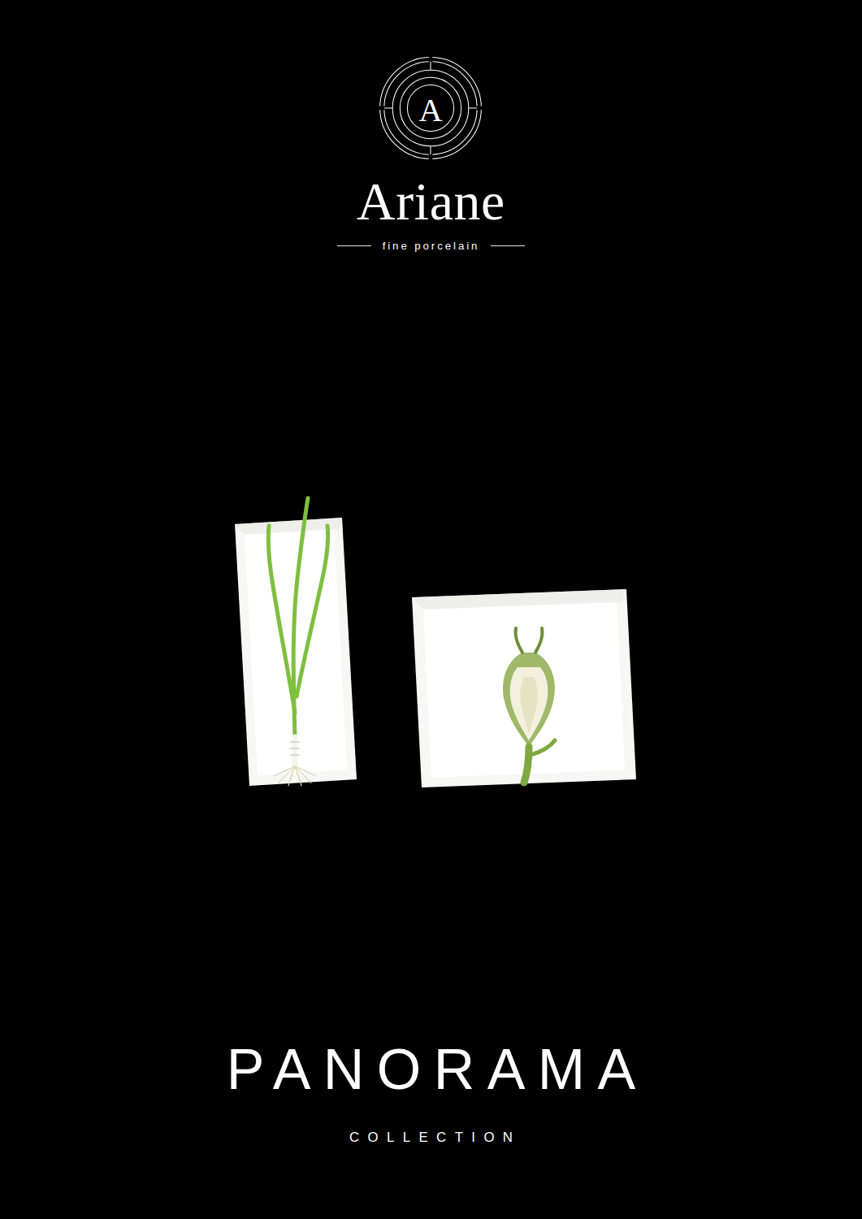A
Ariane
fine porcelain
Two white porcelain plates on a black surface A rectangular plate holding a long spring onion and a square plate holding a halved artichoke.
Panorama collection rectangular and square porcelain plates styled with spring onion and artichoke.
PANORAMA
COLLECTION